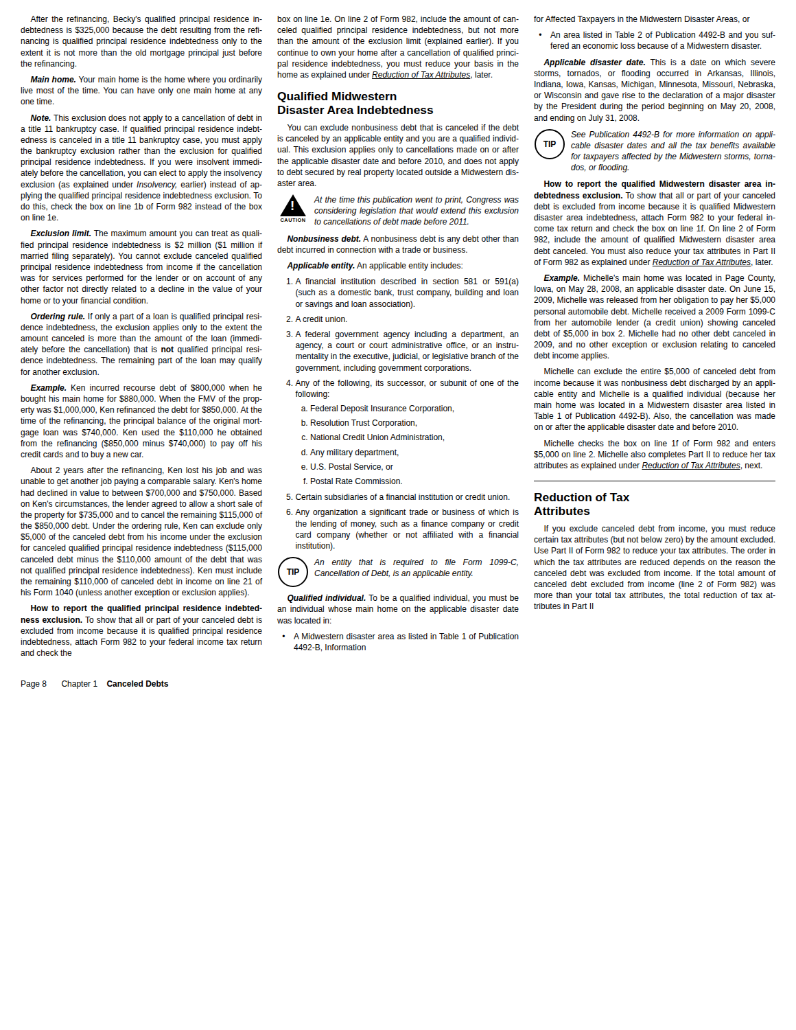After the refinancing, Becky's qualified principal residence indebtedness is $325,000 because the debt resulting from the refinancing is qualified principal residence indebtedness only to the extent it is not more than the old mortgage principal just before the refinancing.
Main home. Your main home is the home where you ordinarily live most of the time. You can have only one main home at any one time.
Note. This exclusion does not apply to a cancellation of debt in a title 11 bankruptcy case. If qualified principal residence indebtedness is canceled in a title 11 bankruptcy case, you must apply the bankruptcy exclusion rather than the exclusion for qualified principal residence indebtedness. If you were insolvent immediately before the cancellation, you can elect to apply the insolvency exclusion (as explained under Insolvency, earlier) instead of applying the qualified principal residence indebtedness exclusion. To do this, check the box on line 1b of Form 982 instead of the box on line 1e.
Exclusion limit. The maximum amount you can treat as qualified principal residence indebtedness is $2 million ($1 million if married filing separately). You cannot exclude canceled qualified principal residence indebtedness from income if the cancellation was for services performed for the lender or on account of any other factor not directly related to a decline in the value of your home or to your financial condition.
Ordering rule. If only a part of a loan is qualified principal residence indebtedness, the exclusion applies only to the extent the amount canceled is more than the amount of the loan (immediately before the cancellation) that is not qualified principal residence indebtedness. The remaining part of the loan may qualify for another exclusion.
Example. Ken incurred recourse debt of $800,000 when he bought his main home for $880,000. When the FMV of the property was $1,000,000, Ken refinanced the debt for $850,000. At the time of the refinancing, the principal balance of the original mortgage loan was $740,000. Ken used the $110,000 he obtained from the refinancing ($850,000 minus $740,000) to pay off his credit cards and to buy a new car.
About 2 years after the refinancing, Ken lost his job and was unable to get another job paying a comparable salary. Ken's home had declined in value to between $700,000 and $750,000. Based on Ken's circumstances, the lender agreed to allow a short sale of the property for $735,000 and to cancel the remaining $115,000 of the $850,000 debt. Under the ordering rule, Ken can exclude only $5,000 of the canceled debt from his income under the exclusion for canceled qualified principal residence indebtedness ($115,000 canceled debt minus the $110,000 amount of the debt that was not qualified principal residence indebtedness). Ken must include the remaining $110,000 of canceled debt in income on line 21 of his Form 1040 (unless another exception or exclusion applies).
How to report the qualified principal residence indebtedness exclusion. To show that all or part of your canceled debt is excluded from income because it is qualified principal residence indebtedness, attach Form 982 to your federal income tax return and check the
box on line 1e. On line 2 of Form 982, include the amount of canceled qualified principal residence indebtedness, but not more than the amount of the exclusion limit (explained earlier). If you continue to own your home after a cancellation of qualified principal residence indebtedness, you must reduce your basis in the home as explained under Reduction of Tax Attributes, later.
Qualified Midwestern
Disaster Area Indebtedness
You can exclude nonbusiness debt that is canceled if the debt is canceled by an applicable entity and you are a qualified individual. This exclusion applies only to cancellations made on or after the applicable disaster date and before 2010, and does not apply to debt secured by real property located outside a Midwestern disaster area.
CAUTION
At the time this publication went to print, Congress was considering legislation that would extend this exclusion to cancellations of debt made before 2011.
Nonbusiness debt. A nonbusiness debt is any debt other than debt incurred in connection with a trade or business.
Applicable entity. An applicable entity includes:
A financial institution described in section 581 or 591(a) (such as a domestic bank, trust company, building and loan or savings and loan association).
A credit union.
A federal government agency including a department, an agency, a court or court administrative office, or an instrumentality in the executive, judicial, or legislative branch of the government, including government corporations.
Any of the following, its successor, or subunit of one of the following:
Federal Deposit Insurance Corporation,
Resolution Trust Corporation,
National Credit Union Administration,
Any military department,
U.S. Postal Service, or
Postal Rate Commission.
Certain subsidiaries of a financial institution or credit union.
Any organization a significant trade or business of which is the lending of money, such as a finance company or credit card company (whether or not affiliated with a financial institution).
TIP
An entity that is required to file Form 1099-C, Cancellation of Debt, is an applicable entity.
Qualified individual. To be a qualified individual, you must be an individual whose main home on the applicable disaster date was located in:
A Midwestern disaster area as listed in Table 1 of Publication 4492-B, Information
for Affected Taxpayers in the Midwestern Disaster Areas, or
An area listed in Table 2 of Publication 4492-B and you suffered an economic loss because of a Midwestern disaster.
Applicable disaster date. This is a date on which severe storms, tornados, or flooding occurred in Arkansas, Illinois, Indiana, Iowa, Kansas, Michigan, Minnesota, Missouri, Nebraska, or Wisconsin and gave rise to the declaration of a major disaster by the President during the period beginning on May 20, 2008, and ending on July 31, 2008.
TIP
See Publication 4492-B for more information on applicable disaster dates and all the tax benefits available for taxpayers affected by the Midwestern storms, tornados, or flooding.
How to report the qualified Midwestern disaster area indebtedness exclusion. To show that all or part of your canceled debt is excluded from income because it is qualified Midwestern disaster area indebtedness, attach Form 982 to your federal income tax return and check the box on line 1f. On line 2 of Form 982, include the amount of qualified Midwestern disaster area debt canceled. You must also reduce your tax attributes in Part II of Form 982 as explained under Reduction of Tax Attributes, later.
Example. Michelle's main home was located in Page County, Iowa, on May 28, 2008, an applicable disaster date. On June 15, 2009, Michelle was released from her obligation to pay her $5,000 personal automobile debt. Michelle received a 2009 Form 1099-C from her automobile lender (a credit union) showing canceled debt of $5,000 in box 2. Michelle had no other debt canceled in 2009, and no other exception or exclusion relating to canceled debt income applies.
Michelle can exclude the entire $5,000 of canceled debt from income because it was nonbusiness debt discharged by an applicable entity and Michelle is a qualified individual (because her main home was located in a Midwestern disaster area listed in Table 1 of Publication 4492-B). Also, the cancellation was made on or after the applicable disaster date and before 2010.
Michelle checks the box on line 1f of Form 982 and enters $5,000 on line 2. Michelle also completes Part II to reduce her tax attributes as explained under Reduction of Tax Attributes, next.
Reduction of Tax
Attributes
If you exclude canceled debt from income, you must reduce certain tax attributes (but not below zero) by the amount excluded. Use Part II of Form 982 to reduce your tax attributes. The order in which the tax attributes are reduced depends on the reason the canceled debt was excluded from income. If the total amount of canceled debt excluded from income (line 2 of Form 982) was more than your total tax attributes, the total reduction of tax attributes in Part II
Page 8 Chapter 1 Canceled Debts